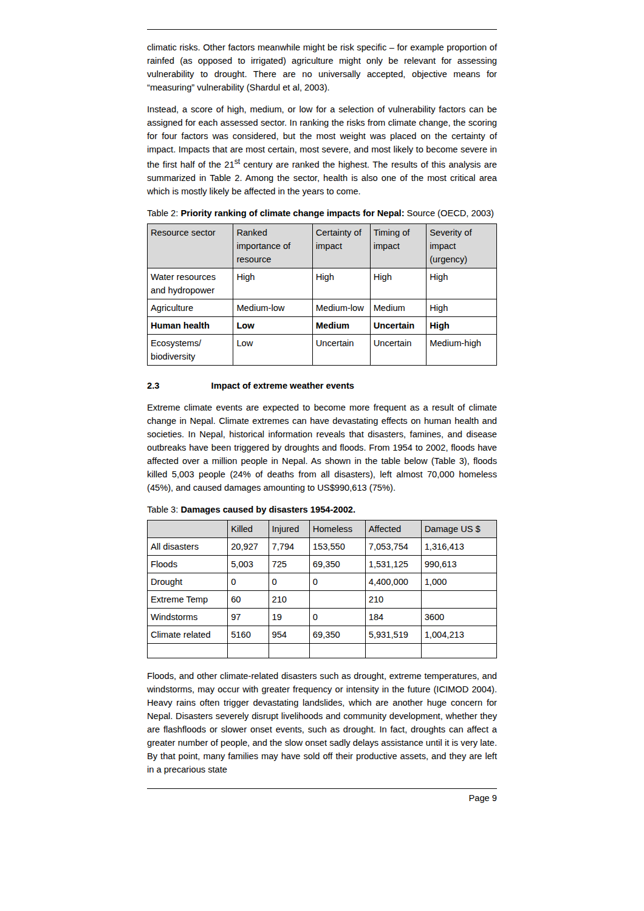climatic risks. Other factors meanwhile might be risk specific – for example proportion of rainfed (as opposed to irrigated) agriculture might only be relevant for assessing vulnerability to drought. There are no universally accepted, objective means for “measuring” vulnerability (Shardul et al, 2003).
Instead, a score of high, medium, or low for a selection of vulnerability factors can be assigned for each assessed sector. In ranking the risks from climate change, the scoring for four factors was considered, but the most weight was placed on the certainty of impact. Impacts that are most certain, most severe, and most likely to become severe in the first half of the 21st century are ranked the highest. The results of this analysis are summarized in Table 2. Among the sector, health is also one of the most critical area which is mostly likely be affected in the years to come.
Table 2: Priority ranking of climate change impacts for Nepal: Source (OECD, 2003)
| Resource sector | Ranked importance of resource | Certainty of impact | Timing of impact | Severity of impact (urgency) |
| --- | --- | --- | --- | --- |
| Water resources and hydropower | High | High | High | High |
| Agriculture | Medium-low | Medium-low | Medium | High |
| Human health | Low | Medium | Uncertain | High |
| Ecosystems/ biodiversity | Low | Uncertain | Uncertain | Medium-high |
2.3 Impact of extreme weather events
Extreme climate events are expected to become more frequent as a result of climate change in Nepal. Climate extremes can have devastating effects on human health and societies. In Nepal, historical information reveals that disasters, famines, and disease outbreaks have been triggered by droughts and floods. From 1954 to 2002, floods have affected over a million people in Nepal. As shown in the table below (Table 3), floods killed 5,003 people (24% of deaths from all disasters), left almost 70,000 homeless (45%), and caused damages amounting to US$990,613 (75%).
Table 3: Damages caused by disasters 1954-2002.
| | Killed | Injured | Homeless | Affected | Damage US $ |
| --- | --- | --- | --- | --- | --- |
| All disasters | 20,927 | 7,794 | 153,550 | 7,053,754 | 1,316,413 |
| Floods | 5,003 | 725 | 69,350 | 1,531,125 | 990,613 |
| Drought | 0 | 0 | 0 | 4,400,000 | 1,000 |
| Extreme Temp | 60 | 210 | | 210 | |
| Windstorms | 97 | 19 | 0 | 184 | 3600 |
| Climate related | 5160 | 954 | 69,350 | 5,931,519 | 1,004,213 |
Floods, and other climate-related disasters such as drought, extreme temperatures, and windstorms, may occur with greater frequency or intensity in the future (ICIMOD 2004). Heavy rains often trigger devastating landslides, which are another huge concern for Nepal. Disasters severely disrupt livelihoods and community development, whether they are flashfloods or slower onset events, such as drought. In fact, droughts can affect a greater number of people, and the slow onset sadly delays assistance until it is very late. By that point, many families may have sold off their productive assets, and they are left in a precarious state
Page 9